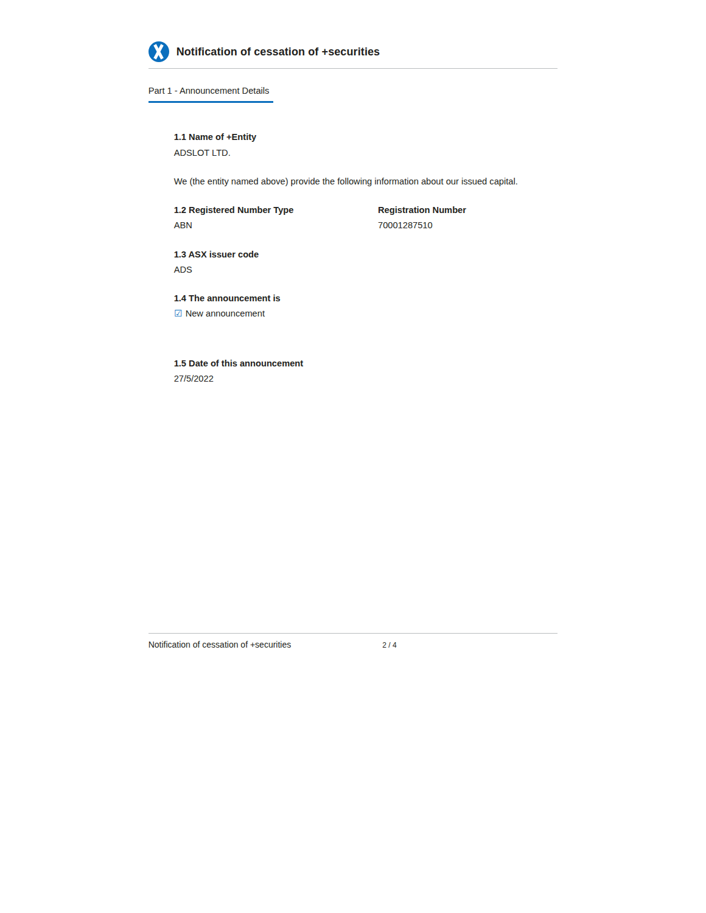Notification of cessation of +securities
Part 1 - Announcement Details
1.1 Name of +Entity
ADSLOT LTD.
We (the entity named above) provide the following information about our issued capital.
1.2 Registered Number Type
ABN
Registration Number
70001287510
1.3 ASX issuer code
ADS
1.4 The announcement is
☑ New announcement
1.5 Date of this announcement
27/5/2022
Notification of cessation of +securities
2 / 4